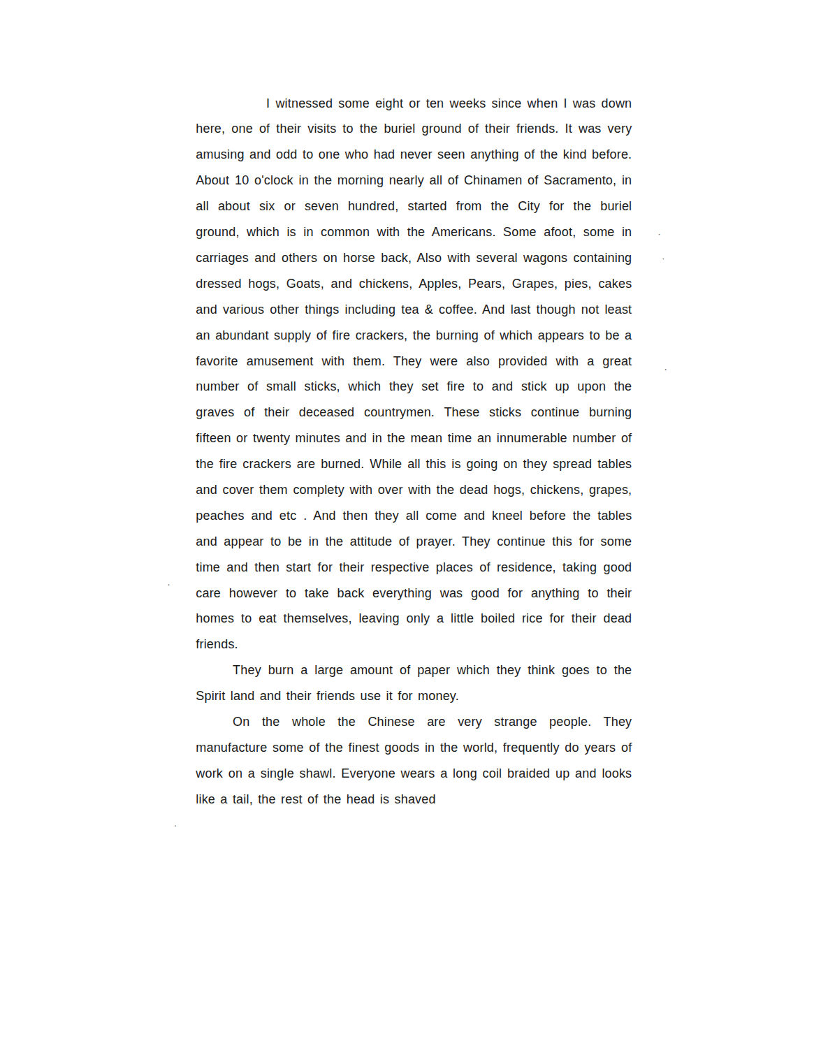· · · · ·
I witnessed some eight or ten weeks since when I was down here, one of their visits to the buriel ground of their friends. It was very amusing and odd to one who had never seen anything of the kind before. About 10 o'clock in the morning nearly all of Chinamen of Sacramento, in all about six or seven hundred, started from the City for the buriel ground, which is in common with the Americans. Some afoot, some in carriages and others on horse back, Also with several wagons containing dressed hogs, Goats, and chickens, Apples, Pears, Grapes, pies, cakes and various other things including tea & coffee. And last though not least an abundant supply of fire crackers, the burning of which appears to be a favorite amusement with them. They were also provided with a great number of small sticks, which they set fire to and stick up upon the graves of their deceased countrymen. These sticks continue burning fifteen or twenty minutes and in the mean time an innumerable number of the fire crackers are burned. While all this is going on they spread tables and cover them complety with over with the dead hogs, chickens, grapes, peaches and etc . And then they all come and kneel before the tables and appear to be in the attitude of prayer. They continue this for some time and then start for their respective places of residence, taking good care however to take back everything was good for anything to their homes to eat themselves, leaving only a little boiled rice for their dead friends.
They burn a large amount of paper which they think goes to the Spirit land and their friends use it for money.
On the whole the Chinese are very strange people. They manufacture some of the finest goods in the world, frequently do years of work on a single shawl. Everyone wears a long coil braided up and looks like a tail, the rest of the head is shaved